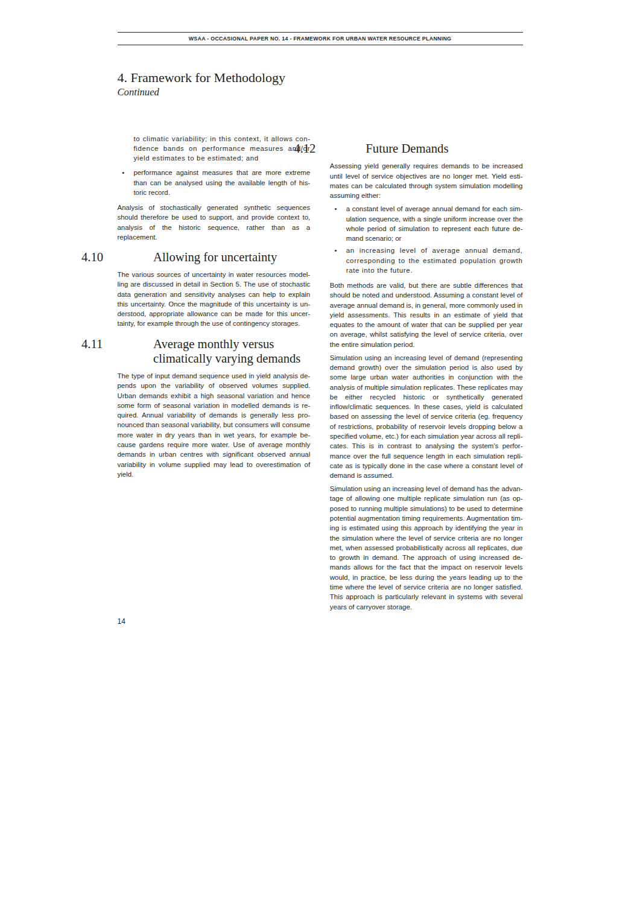WSAA - OCCASIONAL PAPER NO. 14 - FRAMEWORK FOR URBAN WATER RESOURCE PLANNING
4. Framework for MethodologyContinued
to climatic variability; in this context, it allows confidence bands on performance measures and/or yield estimates to be estimated; and
performance against measures that are more extreme than can be analysed using the available length of historic record.
Analysis of stochastically generated synthetic sequences should therefore be used to support, and provide context to, analysis of the historic sequence, rather than as a replacement.
4.10 Allowing for uncertainty
The various sources of uncertainty in water resources modelling are discussed in detail in Section 5. The use of stochastic data generation and sensitivity analyses can help to explain this uncertainty. Once the magnitude of this uncertainty is understood, appropriate allowance can be made for this uncertainty, for example through the use of contingency storages.
4.11 Average monthly versus climatically varying demands
The type of input demand sequence used in yield analysis depends upon the variability of observed volumes supplied. Urban demands exhibit a high seasonal variation and hence some form of seasonal variation in modelled demands is required. Annual variability of demands is generally less pronounced than seasonal variability, but consumers will consume more water in dry years than in wet years, for example because gardens require more water. Use of average monthly demands in urban centres with significant observed annual variability in volume supplied may lead to overestimation of yield.
4.12 Future Demands
Assessing yield generally requires demands to be increased until level of service objectives are no longer met. Yield estimates can be calculated through system simulation modelling assuming either:
a constant level of average annual demand for each simulation sequence, with a single uniform increase over the whole period of simulation to represent each future demand scenario; or
an increasing level of average annual demand, corresponding to the estimated population growth rate into the future.
Both methods are valid, but there are subtle differences that should be noted and understood. Assuming a constant level of average annual demand is, in general, more commonly used in yield assessments. This results in an estimate of yield that equates to the amount of water that can be supplied per year on average, whilst satisfying the level of service criteria, over the entire simulation period.
Simulation using an increasing level of demand (representing demand growth) over the simulation period is also used by some large urban water authorities in conjunction with the analysis of multiple simulation replicates. These replicates may be either recycled historic or synthetically generated inflow/climatic sequences. In these cases, yield is calculated based on assessing the level of service criteria (eg. frequency of restrictions, probability of reservoir levels dropping below a specified volume, etc.) for each simulation year across all replicates. This is in contrast to analysing the system's performance over the full sequence length in each simulation replicate as is typically done in the case where a constant level of demand is assumed.
Simulation using an increasing level of demand has the advantage of allowing one multiple replicate simulation run (as opposed to running multiple simulations) to be used to determine potential augmentation timing requirements. Augmentation timing is estimated using this approach by identifying the year in the simulation where the level of service criteria are no longer met, when assessed probabilistically across all replicates, due to growth in demand. The approach of using increased demands allows for the fact that the impact on reservoir levels would, in practice, be less during the years leading up to the time where the level of service criteria are no longer satisfied. This approach is particularly relevant in systems with several years of carryover storage.
14